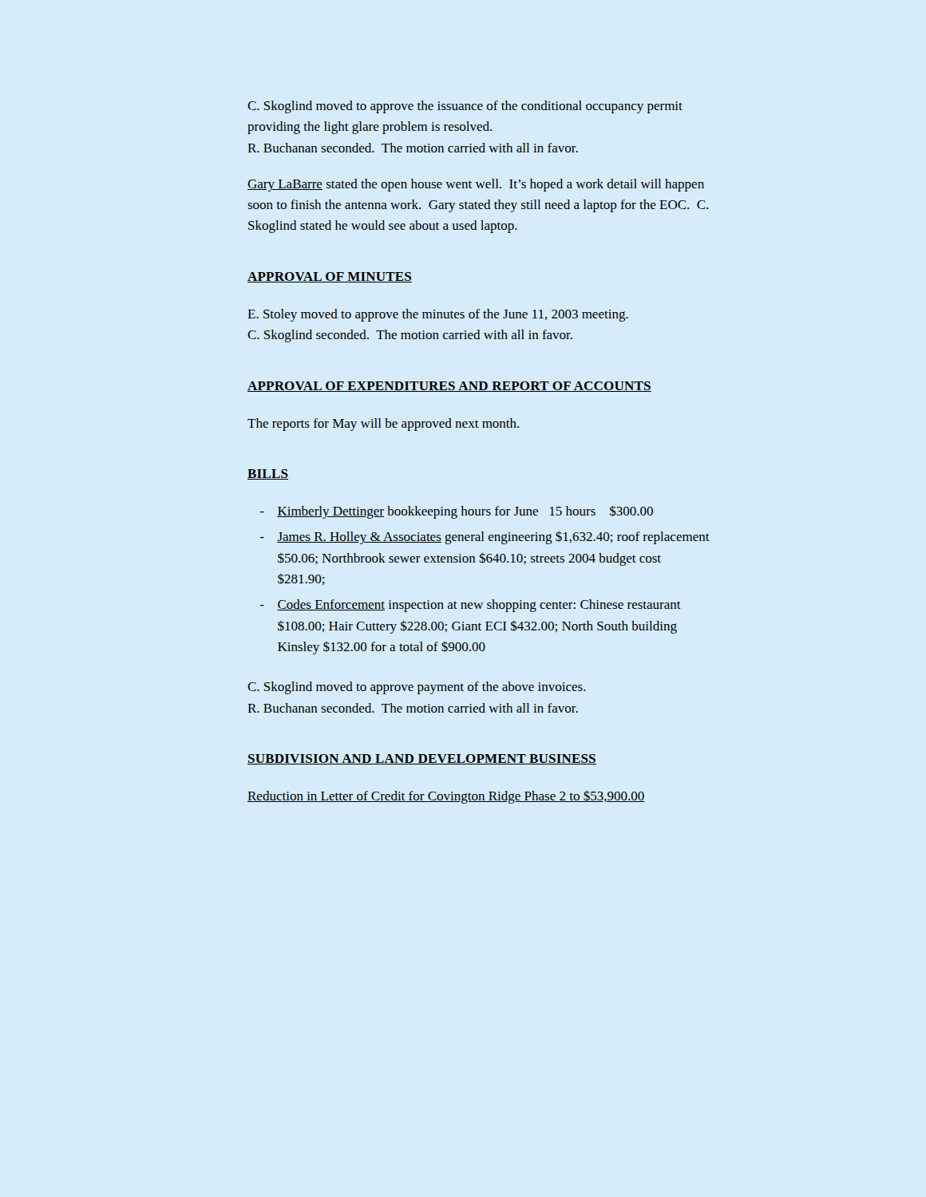C. Skoglind moved to approve the issuance of the conditional occupancy permit providing the light glare problem is resolved.
R. Buchanan seconded. The motion carried with all in favor.
Gary LaBarre stated the open house went well. It’s hoped a work detail will happen soon to finish the antenna work. Gary stated they still need a laptop for the EOC. C. Skoglind stated he would see about a used laptop.
APPROVAL OF MINUTES
E. Stoley moved to approve the minutes of the June 11, 2003 meeting.
C. Skoglind seconded. The motion carried with all in favor.
APPROVAL OF EXPENDITURES AND REPORT OF ACCOUNTS
The reports for May will be approved next month.
BILLS
Kimberly Dettinger bookkeeping hours for June 15 hours $300.00
James R. Holley & Associates general engineering $1,632.40; roof replacement $50.06; Northbrook sewer extension $640.10; streets 2004 budget cost $281.90;
Codes Enforcement inspection at new shopping center: Chinese restaurant $108.00; Hair Cuttery $228.00; Giant ECI $432.00; North South building Kinsley $132.00 for a total of $900.00
C. Skoglind moved to approve payment of the above invoices.
R. Buchanan seconded. The motion carried with all in favor.
SUBDIVISION AND LAND DEVELOPMENT BUSINESS
Reduction in Letter of Credit for Covington Ridge Phase 2 to $53,900.00